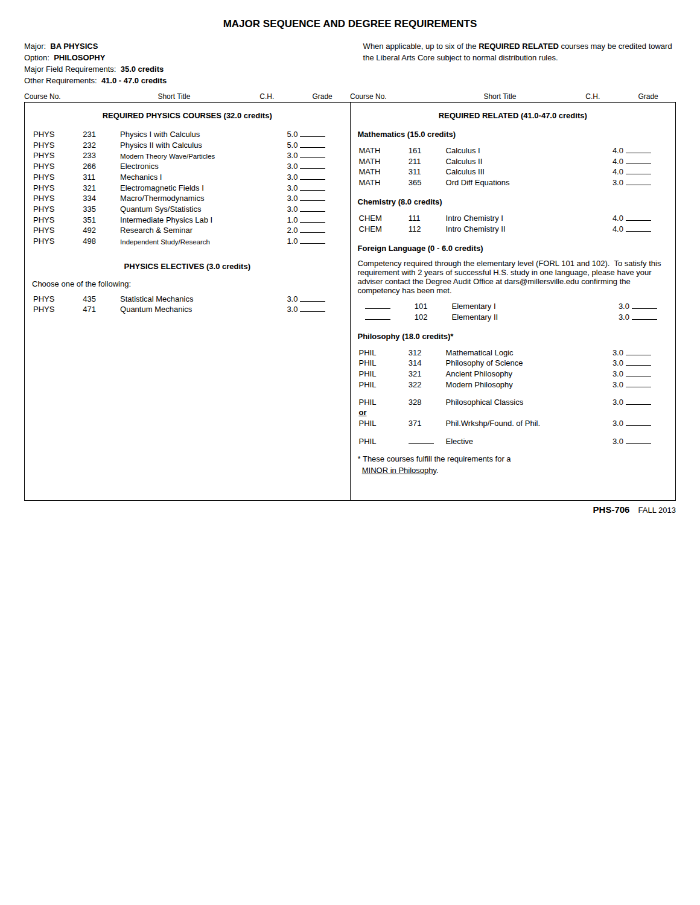MAJOR SEQUENCE AND DEGREE REQUIREMENTS
Major: BA PHYSICS
Option: PHILOSOPHY
Major Field Requirements: 35.0 credits
Other Requirements: 41.0 - 47.0 credits
When applicable, up to six of the REQUIRED RELATED courses may be credited toward the Liberal Arts Core subject to normal distribution rules.
Course No.
Short Title
C.H.
Grade
Course No.
Short Title
C.H.
Grade
| REQUIRED PHYSICS COURSES (32.0 credits) / PHYS / 231 / Physics I with Calculus / 5.0 / / / PHYS / 232 / Physics II with Calculus / 5.0 / / / PHYS / 233 / Modern Theory Wave/Particles / 3.0 / / / PHYS / 266 / Electronics / 3.0 / / / PHYS / 311 / Mechanics I / 3.0 / / / PHYS / 321 / Electromagnetic Fields I / 3.0 / / / PHYS / 334 / Macro/Thermodynamics / 3.0 / / / PHYS / 335 / Quantum Sys/Statistics / 3.0 / / / PHYS / 351 / Intermediate Physics Lab I / 1.0 / / / PHYS / 492 / Research & Seminar / 2.0 / / / PHYS / 498 / Independent Study/Research / 1.0 / / PHYSICS ELECTIVES (3.0 credits) Choose one of the following: / PHYS / 435 / Statistical Mechanics / 3.0 / / / PHYS / 471 / Quantum Mechanics / 3.0 / / | REQUIRED RELATED (41.0-47.0 credits) Mathematics (15.0 credits) / MATH / 161 / Calculus I / 4.0 / / / MATH / 211 / Calculus II / 4.0 / / / MATH / 311 / Calculus III / 4.0 / / / MATH / 365 / Ord Diff Equations / 3.0 / / Chemistry (8.0 credits) / CHEM / 111 / Intro Chemistry I / 4.0 / / / CHEM / 112 / Intro Chemistry II / 4.0 / / Foreign Language (0 - 6.0 credits) Competency required through the elementary level (FORL 101 and 102). To satisfy this requirement with 2 years of successful H.S. study in one language, please have your adviser contact the Degree Audit Office at dars@millersville.edu confirming the competency has been met. / / 101 / Elementary I / 3.0 / / / / 102 / Elementary II / 3.0 / / Philosophy (18.0 credits)* / PHIL / 312 / Mathematical Logic / 3.0 / / / PHIL / 314 / Philosophy of Science / 3.0 / / / PHIL / 321 / Ancient Philosophy / 3.0 / / / PHIL / 322 / Modern Philosophy / 3.0 / / / PHIL / 328 / Philosophical Classics / 3.0 / / / or / / PHIL / 371 / Phil.Wrkshp/Found. of Phil. / 3.0 / / / PHIL / / Elective / 3.0 / / * These courses fulfill the requirements for a MINOR in Philosophy . |
PHS-706 FALL 2013